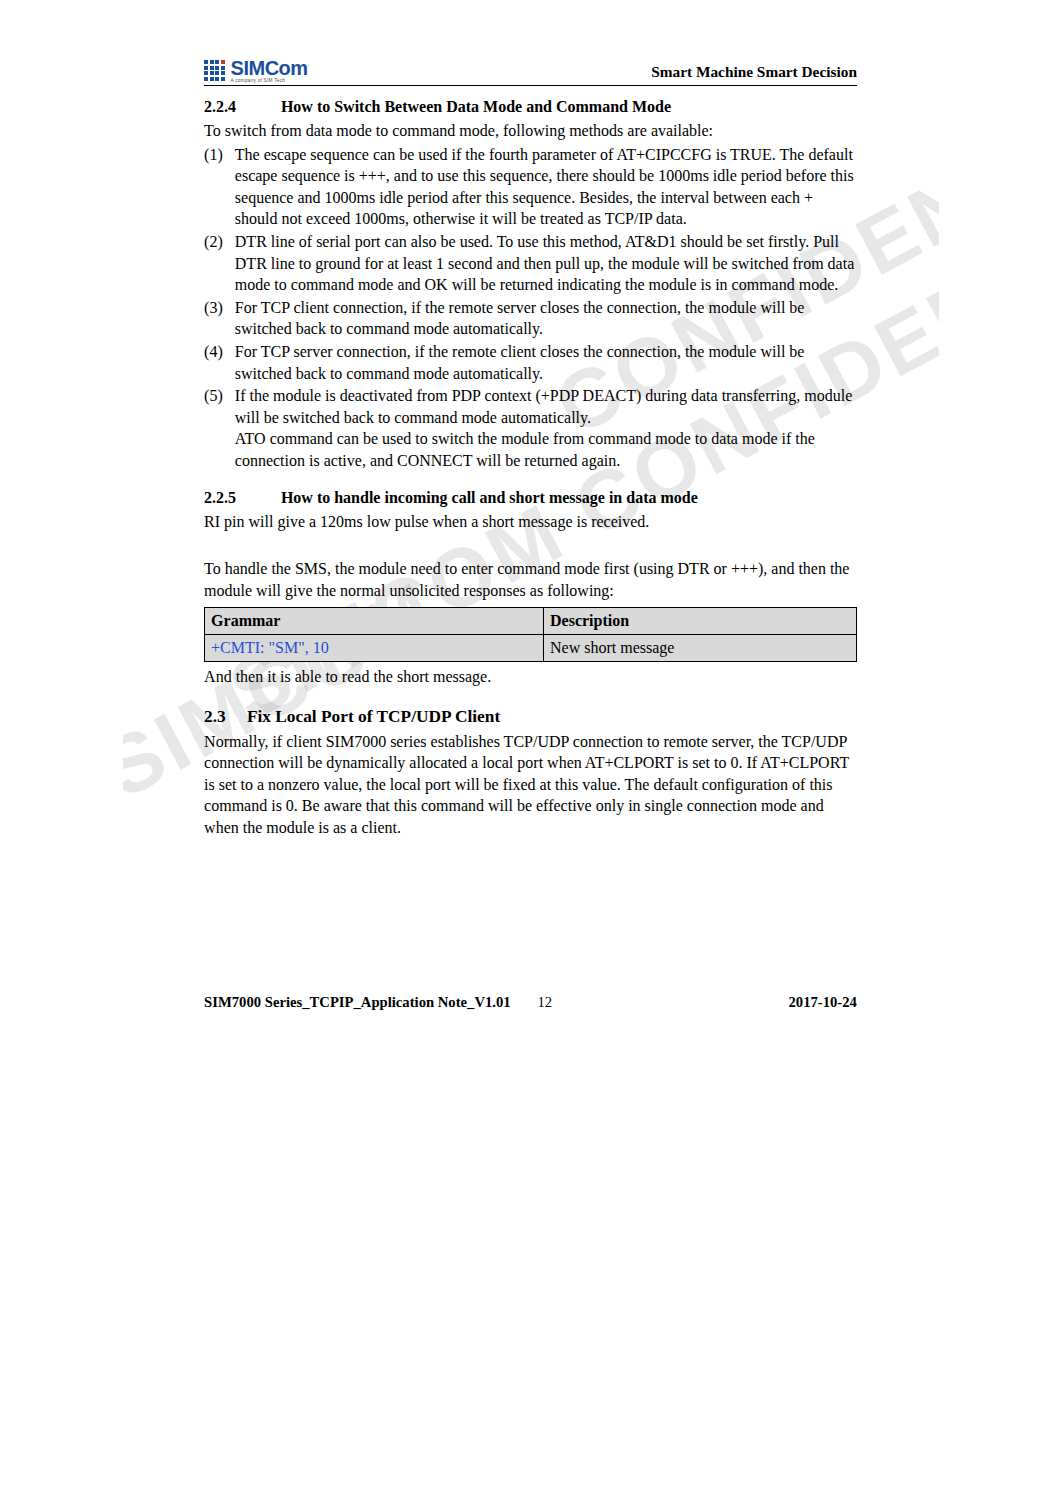CONFIDENTIAL FILE SIMCOM CONFIDENTIAL SIMCOM
SIMCom
A company of SIM Tech
Smart Machine Smart Decision
2.2.4 How to Switch Between Data Mode and Command Mode
To switch from data mode to command mode, following methods are available:
(1) The escape sequence can be used if the fourth parameter of AT+CIPCCFG is TRUE. The default escape sequence is +++, and to use this sequence, there should be 1000ms idle period before this sequence and 1000ms idle period after this sequence. Besides, the interval between each + should not exceed 1000ms, otherwise it will be treated as TCP/IP data.
(2) DTR line of serial port can also be used. To use this method, AT&D1 should be set firstly. Pull DTR line to ground for at least 1 second and then pull up, the module will be switched from data mode to command mode and OK will be returned indicating the module is in command mode.
(3) For TCP client connection, if the remote server closes the connection, the module will be switched back to command mode automatically.
(4) For TCP server connection, if the remote client closes the connection, the module will be switched back to command mode automatically.
(5) If the module is deactivated from PDP context (+PDP DEACT) during data transferring, module will be switched back to command mode automatically.
ATO command can be used to switch the module from command mode to data mode if the connection is active, and CONNECT will be returned again.
2.2.5 How to handle incoming call and short message in data mode
RI pin will give a 120ms low pulse when a short message is received.
To handle the SMS, the module need to enter command mode first (using DTR or +++), and then the module will give the normal unsolicited responses as following:
| Grammar | Description |
| --- | --- |
| +CMTI: "SM", 10 | New short message |
And then it is able to read the short message.
2.3 Fix Local Port of TCP/UDP Client
Normally, if client SIM7000 series establishes TCP/UDP connection to remote server, the TCP/UDP connection will be dynamically allocated a local port when AT+CLPORT is set to 0. If AT+CLPORT is set to a nonzero value, the local port will be fixed at this value. The default configuration of this command is 0. Be aware that this command will be effective only in single connection mode and when the module is as a client.
SIM7000 Series_TCPIP_Application Note_V1.01 12 2017-10-24